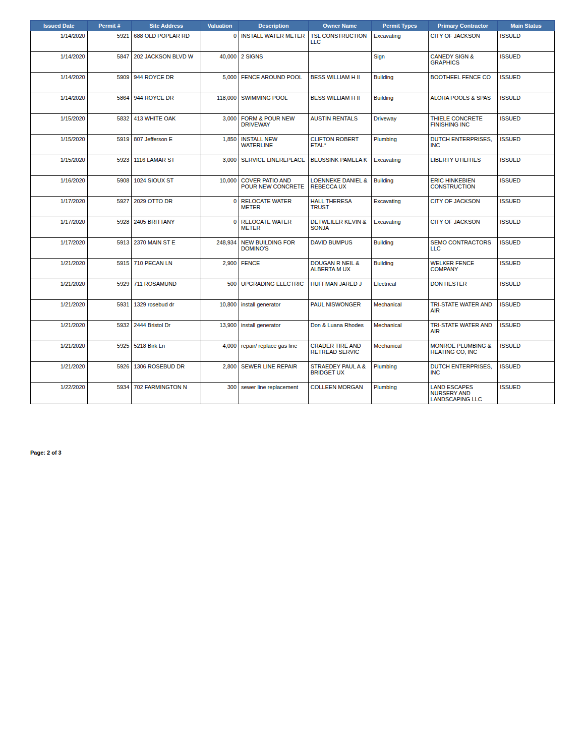| Issued Date | Permit # | Site Address | Valuation | Description | Owner Name | Permit Types | Primary Contractor | Main Status |
| --- | --- | --- | --- | --- | --- | --- | --- | --- |
| 1/14/2020 | 5921 | 688 OLD POPLAR RD | 0 | INSTALL WATER METER | TSL CONSTRUCTION LLC | Excavating | CITY OF JACKSON | ISSUED |
| 1/14/2020 | 5847 | 202 JACKSON BLVD W | 40,000 | 2 SIGNS | | Sign | CANEDY SIGN & GRAPHICS | ISSUED |
| 1/14/2020 | 5909 | 944 ROYCE DR | 5,000 | FENCE AROUND POOL | BESS WILLIAM H II | Building | BOOTHEEL FENCE CO | ISSUED |
| 1/14/2020 | 5864 | 944 ROYCE DR | 118,000 | SWIMMING POOL | BESS WILLIAM H II | Building | ALOHA POOLS & SPAS | ISSUED |
| 1/15/2020 | 5832 | 413 WHITE OAK | 3,000 | FORM & POUR NEW DRIVEWAY | AUSTIN RENTALS | Driveway | THIELE CONCRETE FINISHING INC | ISSUED |
| 1/15/2020 | 5919 | 807 Jefferson E | 1,850 | INSTALL NEW WATERLINE | CLIFTON ROBERT ETAL* | Plumbing | DUTCH ENTERPRISES, INC | ISSUED |
| 1/15/2020 | 5923 | 1116 LAMAR ST | 3,000 | SERVICE LINEREPLACE | BEUSSINK PAMELA K | Excavating | LIBERTY UTILITIES | ISSUED |
| 1/16/2020 | 5908 | 1024 SIOUX ST | 10,000 | COVER PATIO AND POUR NEW CONCRETE | LOENNEKE DANIEL & REBECCA UX | Building | ERIC HINKEBIEN CONSTRUCTION | ISSUED |
| 1/17/2020 | 5927 | 2029 OTTO DR | 0 | RELOCATE WATER METER | HALL THERESA TRUST | Excavating | CITY OF JACKSON | ISSUED |
| 1/17/2020 | 5928 | 2405 BRITTANY | 0 | RELOCATE WATER METER | DETWEILER KEVIN & SONJA | Excavating | CITY OF JACKSON | ISSUED |
| 1/17/2020 | 5913 | 2370 MAIN ST E | 248,934 | NEW BUILDING FOR DOMINO'S | DAVID BUMPUS | Building | SEMO CONTRACTORS LLC | ISSUED |
| 1/21/2020 | 5915 | 710 PECAN LN | 2,900 | FENCE | DOUGAN R NEIL & ALBERTA M UX | Building | WELKER FENCE COMPANY | ISSUED |
| 1/21/2020 | 5929 | 711 ROSAMUND | 500 | UPGRADING ELECTRIC | HUFFMAN JARED J | Electrical | DON HESTER | ISSUED |
| 1/21/2020 | 5931 | 1329 rosebud dr | 10,800 | install generator | PAUL NISWONGER | Mechanical | TRI-STATE WATER AND AIR | ISSUED |
| 1/21/2020 | 5932 | 2444 Bristol Dr | 13,900 | install generator | Don & Luana Rhodes | Mechanical | TRI-STATE WATER AND AIR | ISSUED |
| 1/21/2020 | 5925 | 5218 Birk Ln | 4,000 | repair/ replace gas line | CRADER TIRE AND RETREAD SERVIC | Mechanical | MONROE PLUMBING & HEATING CO, INC | ISSUED |
| 1/21/2020 | 5926 | 1306 ROSEBUD DR | 2,800 | SEWER LINE REPAIR | STRAEDEY PAUL A & BRIDGET UX | Plumbing | DUTCH ENTERPRISES, INC | ISSUED |
| 1/22/2020 | 5934 | 702 FARMINGTON N | 300 | sewer line replacement | COLLEEN MORGAN | Plumbing | LAND ESCAPES NURSERY AND LANDSCAPING LLC | ISSUED |
Page: 2 of 3